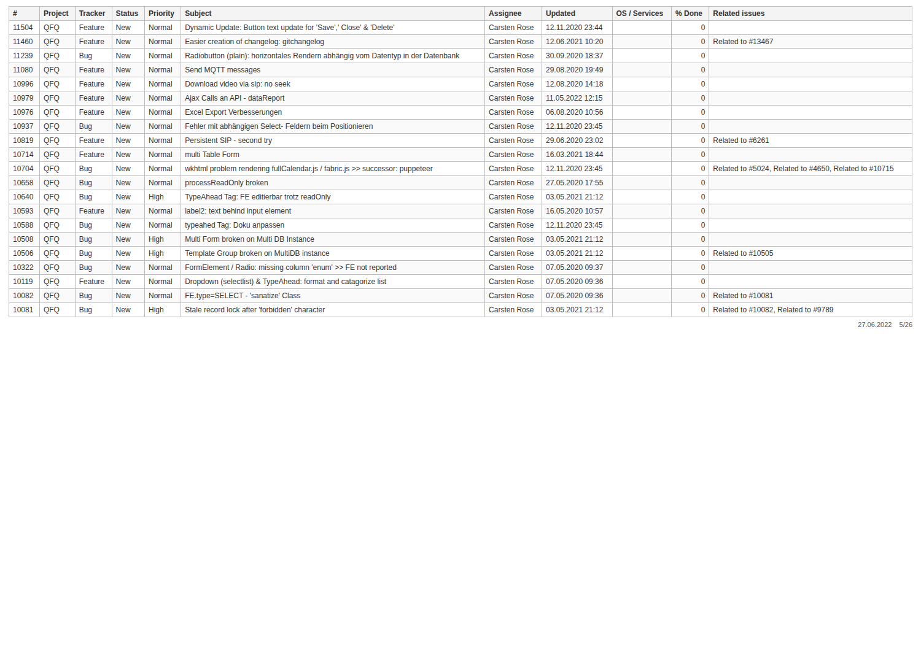27.06.2022 5/26
| # | Project | Tracker | Status | Priority | Subject | Assignee | Updated | OS / Services | % Done | Related issues |
| --- | --- | --- | --- | --- | --- | --- | --- | --- | --- | --- |
| 11504 | QFQ | Feature | New | Normal | Dynamic Update: Button text update for 'Save',' Close' & 'Delete' | Carsten Rose | 12.11.2020 23:44 | | 0 | |
| 11460 | QFQ | Feature | New | Normal | Easier creation of changelog: gitchangelog | Carsten Rose | 12.06.2021 10:20 | | 0 | Related to #13467 |
| 11239 | QFQ | Bug | New | Normal | Radiobutton (plain): horizontales Rendern abhängig vom Datentyp in der Datenbank | Carsten Rose | 30.09.2020 18:37 | | 0 | |
| 11080 | QFQ | Feature | New | Normal | Send MQTT messages | Carsten Rose | 29.08.2020 19:49 | | 0 | |
| 10996 | QFQ | Feature | New | Normal | Download video via sip: no seek | Carsten Rose | 12.08.2020 14:18 | | 0 | |
| 10979 | QFQ | Feature | New | Normal | Ajax Calls an API - dataReport | Carsten Rose | 11.05.2022 12:15 | | 0 | |
| 10976 | QFQ | Feature | New | Normal | Excel Export Verbesserungen | Carsten Rose | 06.08.2020 10:56 | | 0 | |
| 10937 | QFQ | Bug | New | Normal | Fehler mit abhängigen Select- Feldern beim Positionieren | Carsten Rose | 12.11.2020 23:45 | | 0 | |
| 10819 | QFQ | Feature | New | Normal | Persistent SIP - second try | Carsten Rose | 29.06.2020 23:02 | | 0 | Related to #6261 |
| 10714 | QFQ | Feature | New | Normal | multi Table Form | Carsten Rose | 16.03.2021 18:44 | | 0 | |
| 10704 | QFQ | Bug | New | Normal | wkhtml problem rendering fullCalendar.js / fabric.js >> successor: puppeteer | Carsten Rose | 12.11.2020 23:45 | | 0 | Related to #5024, Related to #4650, Related to #10715 |
| 10658 | QFQ | Bug | New | Normal | processReadOnly broken | Carsten Rose | 27.05.2020 17:55 | | 0 | |
| 10640 | QFQ | Bug | New | High | TypeAhead Tag: FE editierbar trotz readOnly | Carsten Rose | 03.05.2021 21:12 | | 0 | |
| 10593 | QFQ | Feature | New | Normal | label2: text behind input element | Carsten Rose | 16.05.2020 10:57 | | 0 | |
| 10588 | QFQ | Bug | New | Normal | typeahed Tag: Doku anpassen | Carsten Rose | 12.11.2020 23:45 | | 0 | |
| 10508 | QFQ | Bug | New | High | Multi Form broken on Multi DB Instance | Carsten Rose | 03.05.2021 21:12 | | 0 | |
| 10506 | QFQ | Bug | New | High | Template Group broken on MultiDB instance | Carsten Rose | 03.05.2021 21:12 | | 0 | Related to #10505 |
| 10322 | QFQ | Bug | New | Normal | FormElement / Radio: missing column 'enum' >> FE not reported | Carsten Rose | 07.05.2020 09:37 | | 0 | |
| 10119 | QFQ | Feature | New | Normal | Dropdown (selectlist) & TypeAhead: format and catagorize list | Carsten Rose | 07.05.2020 09:36 | | 0 | |
| 10082 | QFQ | Bug | New | Normal | FE.type=SELECT - 'sanatize' Class | Carsten Rose | 07.05.2020 09:36 | | 0 | Related to #10081 |
| 10081 | QFQ | Bug | New | High | Stale record lock after 'forbidden' character | Carsten Rose | 03.05.2021 21:12 | | 0 | Related to #10082, Related to #9789 |